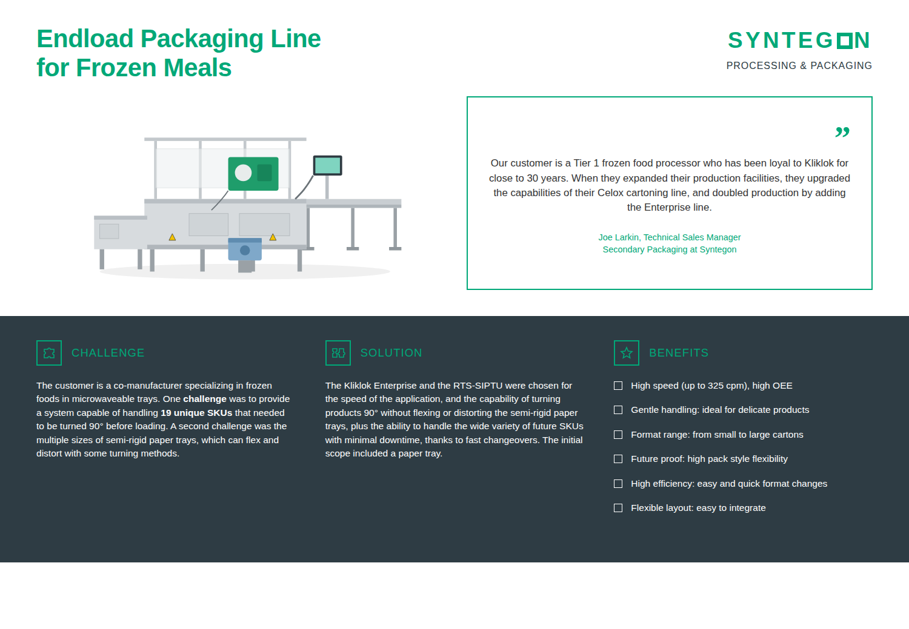Endload Packaging Line
for Frozen Meals
SYNTEG N
PROCESSING & PACKAGING
”
Our customer is a Tier 1 frozen food processor who has been loyal to Kliklok for close to 30 years. When they expanded their production facilities, they upgraded the capabilities of their Celox cartoning line, and doubled production by adding the Enterprise line.
Joe Larkin, Technical Sales Manager
Secondary Packaging at Syntegon
Challenge
The customer is a co-manufacturer specializing in frozen foods in microwaveable trays. One challenge was to provide a system capable of handling 19 unique SKUs that needed to be turned 90° before loading. A second challenge was the multiple sizes of semi-rigid paper trays, which can flex and distort with some turning methods.
Solution
The Kliklok Enterprise and the RTS-SIPTU were chosen for the speed of the application, and the capability of turning products 90° without flexing or distorting the semi-rigid paper trays, plus the ability to handle the wide variety of future SKUs with minimal downtime, thanks to fast changeovers. The initial scope included a paper tray.
Benefits
High speed (up to 325 cpm), high OEE
Gentle handling: ideal for delicate products
Format range: from small to large cartons
Future proof: high pack style flexibility
High efficiency: easy and quick format changes
Flexible layout: easy to integrate